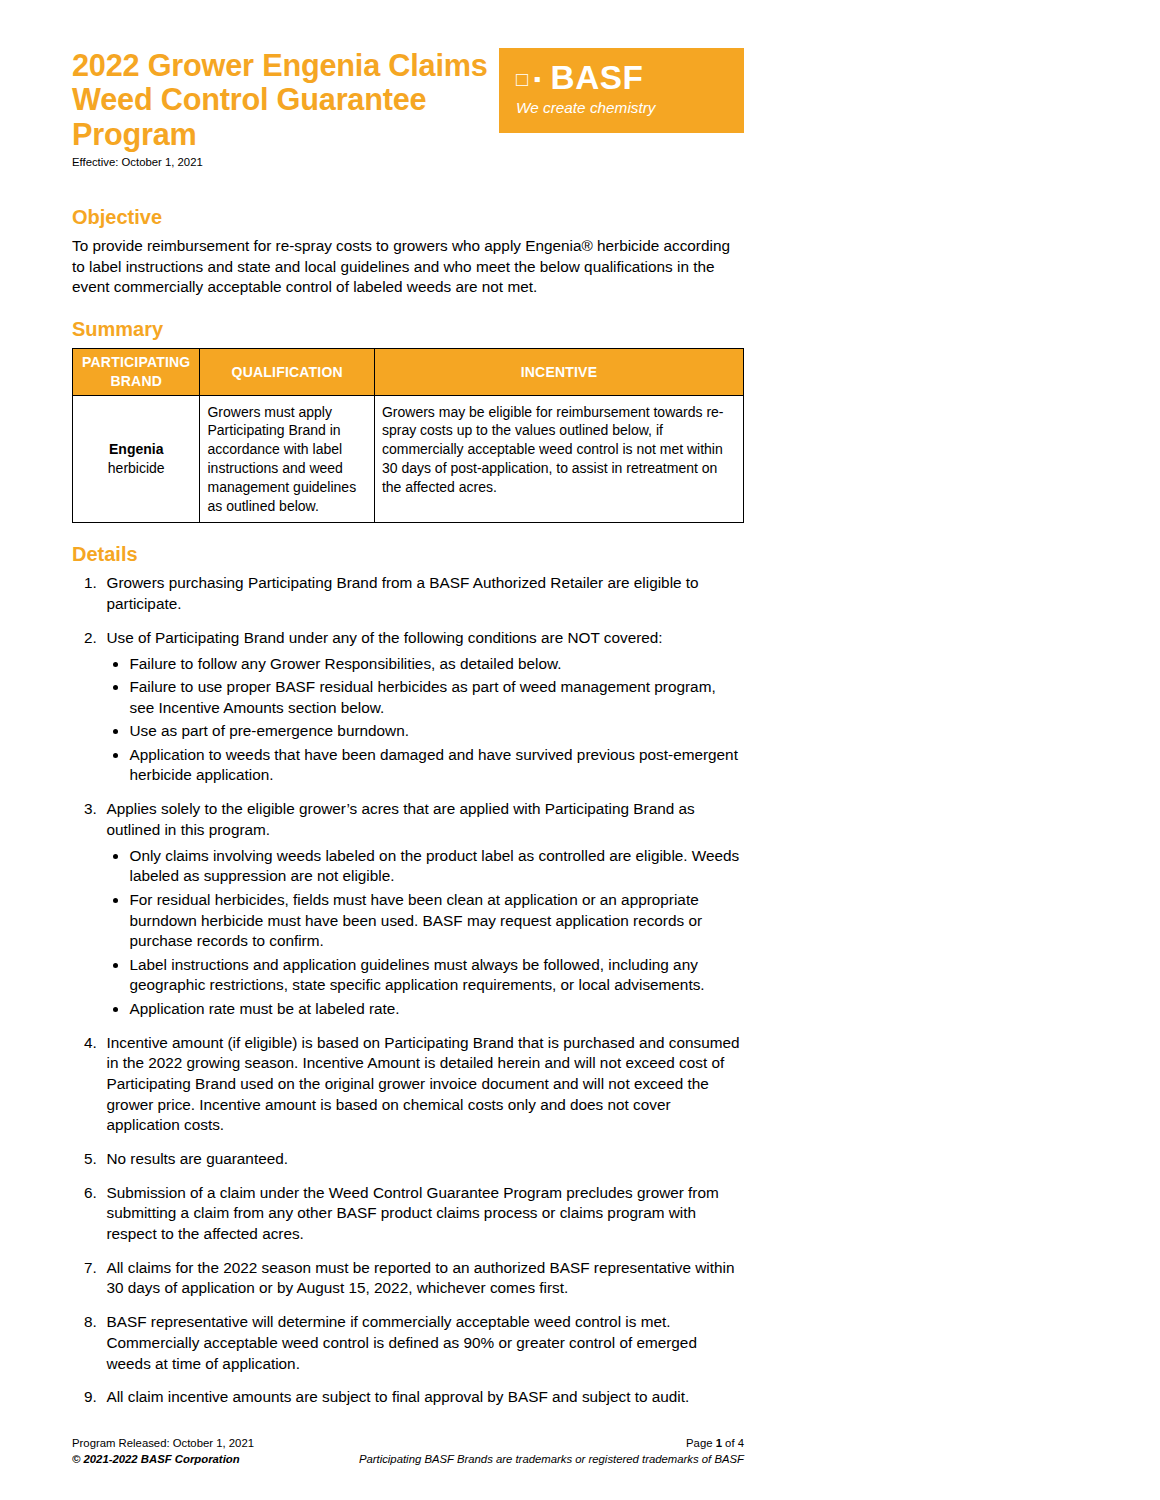2022 Grower Engenia Claims
Weed Control Guarantee Program
Effective: October 1, 2021
□ ▪ BASF
We create chemistry
Objective
To provide reimbursement for re-spray costs to growers who apply Engenia® herbicide according to label instructions and state and local guidelines and who meet the below qualifications in the event commercially acceptable control of labeled weeds are not met.
Summary
| PARTICIPATING BRAND | QUALIFICATION | INCENTIVE |
| --- | --- | --- |
| Engenia herbicide | Growers must apply Participating Brand in accordance with label instructions and weed management guidelines as outlined below. | Growers may be eligible for reimbursement towards re-spray costs up to the values outlined below, if commercially acceptable weed control is not met within 30 days of post-application, to assist in retreatment on the affected acres. |
Details
Growers purchasing Participating Brand from a BASF Authorized Retailer are eligible to participate.
Use of Participating Brand under any of the following conditions are NOT covered:
Failure to follow any Grower Responsibilities, as detailed below.
Failure to use proper BASF residual herbicides as part of weed management program, see Incentive Amounts section below.
Use as part of pre-emergence burndown.
Application to weeds that have been damaged and have survived previous post-emergent herbicide application.
Applies solely to the eligible grower’s acres that are applied with Participating Brand as outlined in this program.
Only claims involving weeds labeled on the product label as controlled are eligible. Weeds labeled as suppression are not eligible.
For residual herbicides, fields must have been clean at application or an appropriate burndown herbicide must have been used. BASF may request application records or purchase records to confirm.
Label instructions and application guidelines must always be followed, including any geographic restrictions, state specific application requirements, or local advisements.
Application rate must be at labeled rate.
Incentive amount (if eligible) is based on Participating Brand that is purchased and consumed in the 2022 growing season. Incentive Amount is detailed herein and will not exceed cost of Participating Brand used on the original grower invoice document and will not exceed the grower price. Incentive amount is based on chemical costs only and does not cover application costs.
No results are guaranteed.
Submission of a claim under the Weed Control Guarantee Program precludes grower from submitting a claim from any other BASF product claims process or claims program with respect to the affected acres.
All claims for the 2022 season must be reported to an authorized BASF representative within 30 days of application or by August 15, 2022, whichever comes first.
BASF representative will determine if commercially acceptable weed control is met. Commercially acceptable weed control is defined as 90% or greater control of emerged weeds at time of application.
All claim incentive amounts are subject to final approval by BASF and subject to audit.
Program Released: October 1, 2021
© 2021-2022 BASF Corporation
Page 1 of 4
Participating BASF Brands are trademarks or registered trademarks of BASF